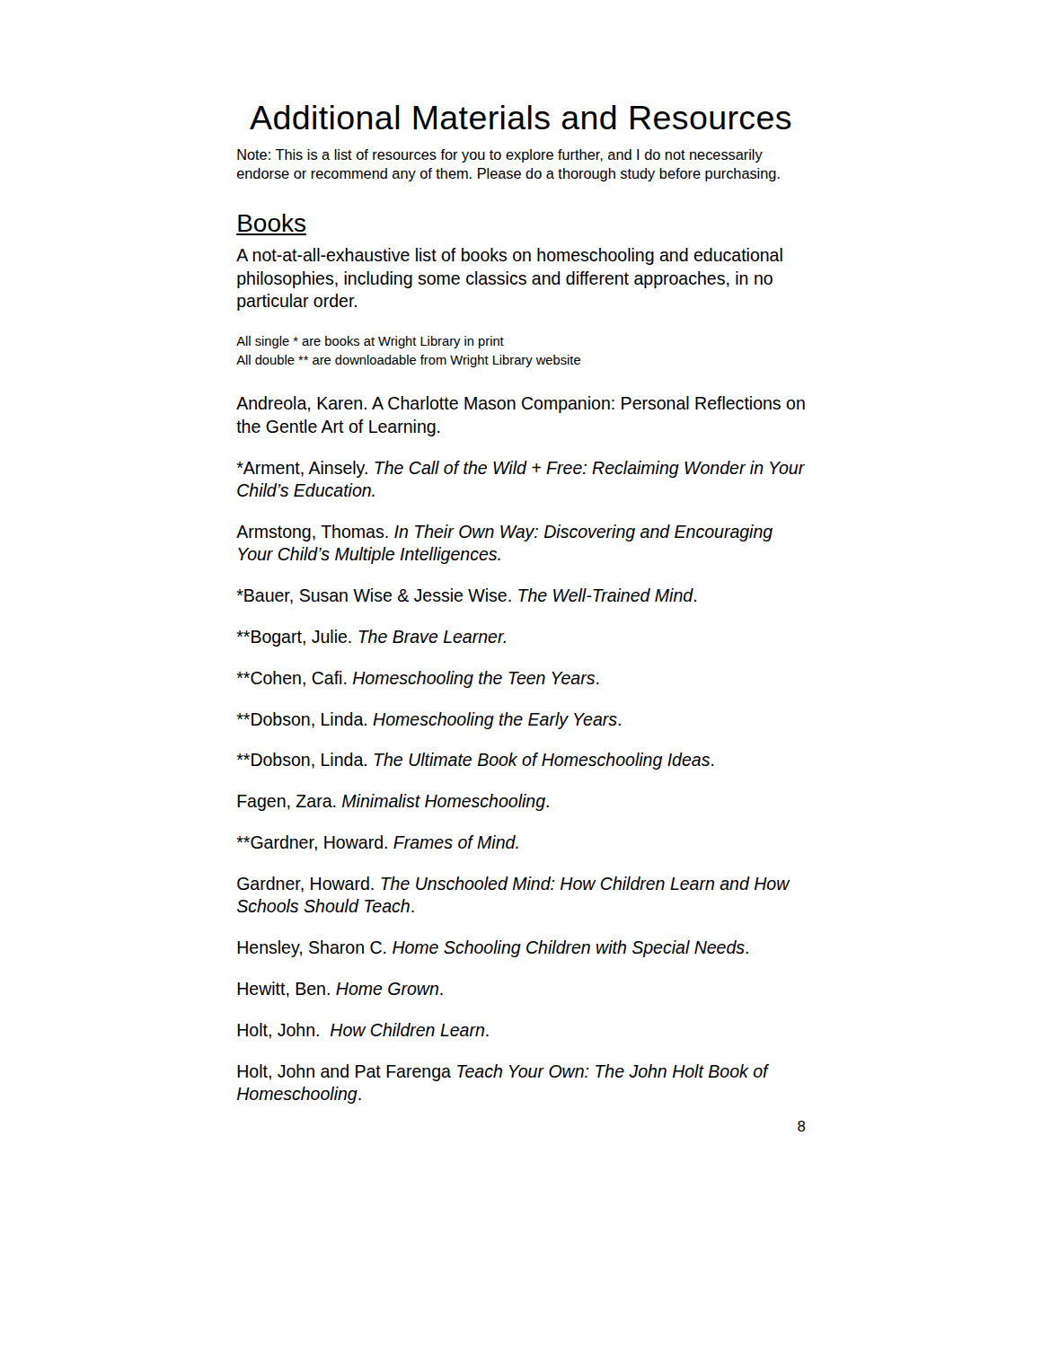Additional Materials and Resources
Note: This is a list of resources for you to explore further, and I do not necessarily endorse or recommend any of them. Please do a thorough study before purchasing.
Books
A not-at-all-exhaustive list of books on homeschooling and educational philosophies, including some classics and different approaches, in no particular order.
All single * are books at Wright Library in print
All double ** are downloadable from Wright Library website
Andreola, Karen. A Charlotte Mason Companion: Personal Reflections on the Gentle Art of Learning.
*Arment, Ainsely. The Call of the Wild + Free: Reclaiming Wonder in Your Child’s Education.
Armstong, Thomas. In Their Own Way: Discovering and Encouraging Your Child’s Multiple Intelligences.
*Bauer, Susan Wise & Jessie Wise. The Well-Trained Mind.
**Bogart, Julie. The Brave Learner.
**Cohen, Cafi. Homeschooling the Teen Years.
**Dobson, Linda. Homeschooling the Early Years.
**Dobson, Linda. The Ultimate Book of Homeschooling Ideas.
Fagen, Zara. Minimalist Homeschooling.
**Gardner, Howard. Frames of Mind.
Gardner, Howard. The Unschooled Mind: How Children Learn and How Schools Should Teach.
Hensley, Sharon C. Home Schooling Children with Special Needs.
Hewitt, Ben. Home Grown.
Holt, John. How Children Learn.
Holt, John and Pat Farenga Teach Your Own: The John Holt Book of Homeschooling.
8